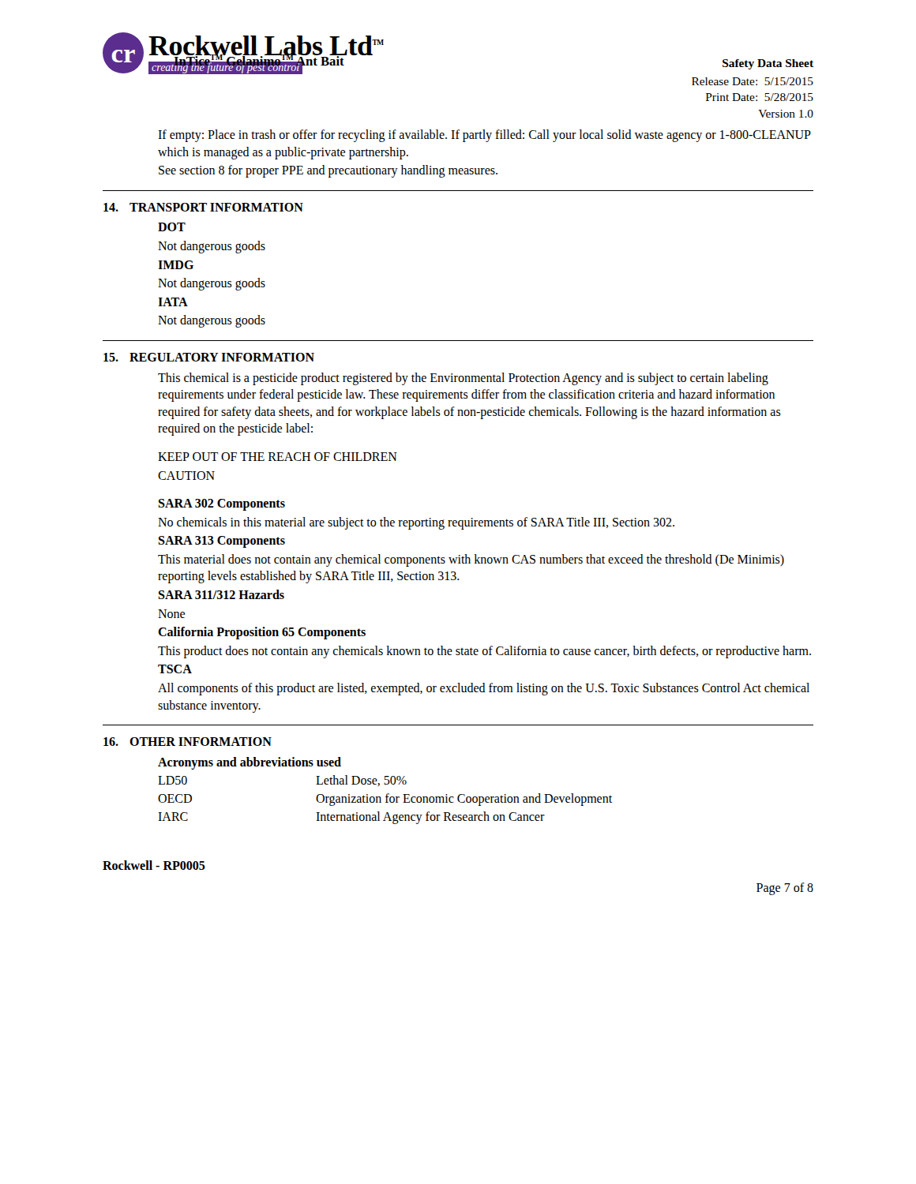cr
Rockwell Labs LtdTM
creating the future of pest control
Safety Data Sheet
Release Date: 5/15/2015
Print Date: 5/28/2015
Version 1.0
InTiceTM GelanimoTM Ant Bait
If empty: Place in trash or offer for recycling if available. If partly filled: Call your local solid waste agency or 1-800-CLEANUP which is managed as a public-private partnership.
See section 8 for proper PPE and precautionary handling measures.
14. TRANSPORT INFORMATION
DOT
Not dangerous goods
IMDG
Not dangerous goods
IATA
Not dangerous goods
15. REGULATORY INFORMATION
This chemical is a pesticide product registered by the Environmental Protection Agency and is subject to certain labeling requirements under federal pesticide law. These requirements differ from the classification criteria and hazard information required for safety data sheets, and for workplace labels of non-pesticide chemicals. Following is the hazard information as required on the pesticide label:
KEEP OUT OF THE REACH OF CHILDREN
CAUTION
SARA 302 Components
No chemicals in this material are subject to the reporting requirements of SARA Title III, Section 302.
SARA 313 Components
This material does not contain any chemical components with known CAS numbers that exceed the threshold (De Minimis) reporting levels established by SARA Title III, Section 313.
SARA 311/312 Hazards
None
California Proposition 65 Components
This product does not contain any chemicals known to the state of California to cause cancer, birth defects, or reproductive harm.
TSCA
All components of this product are listed, exempted, or excluded from listing on the U.S. Toxic Substances Control Act chemical substance inventory.
16. OTHER INFORMATION
Acronyms and abbreviations used
| LD50 | Lethal Dose, 50% |
| OECD | Organization for Economic Cooperation and Development |
| IARC | International Agency for Research on Cancer |
Rockwell - RP0005
Page 7 of 8